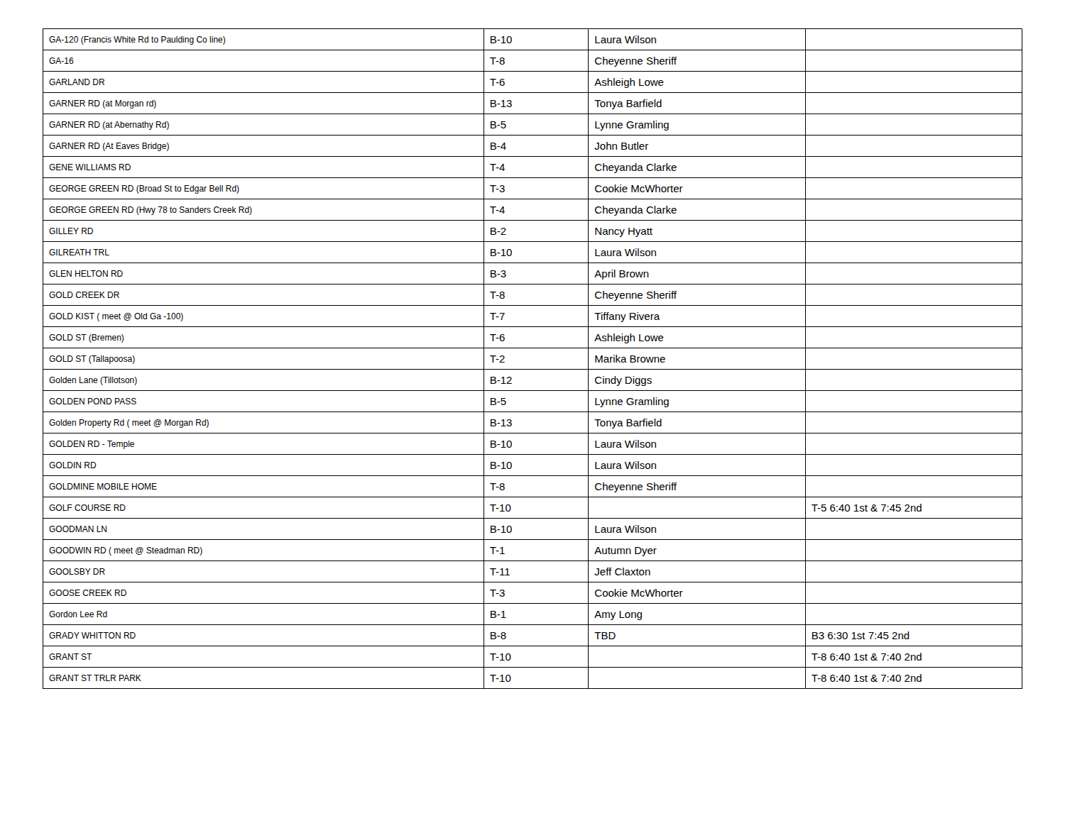| GA-120 (Francis White Rd to Paulding Co line) | B-10 | Laura Wilson | |
| GA-16 | T-8 | Cheyenne Sheriff | |
| GARLAND DR | T-6 | Ashleigh Lowe | |
| GARNER RD (at Morgan rd) | B-13 | Tonya Barfield | |
| GARNER RD (at Abernathy Rd) | B-5 | Lynne Gramling | |
| GARNER RD (At Eaves Bridge) | B-4 | John Butler | |
| GENE WILLIAMS RD | T-4 | Cheyanda Clarke | |
| GEORGE GREEN RD (Broad St to Edgar Bell Rd) | T-3 | Cookie McWhorter | |
| GEORGE GREEN RD (Hwy 78 to Sanders Creek Rd) | T-4 | Cheyanda Clarke | |
| GILLEY RD | B-2 | Nancy Hyatt | |
| GILREATH TRL | B-10 | Laura Wilson | |
| GLEN HELTON RD | B-3 | April Brown | |
| GOLD CREEK DR | T-8 | Cheyenne Sheriff | |
| GOLD KIST ( meet @ Old Ga -100) | T-7 | Tiffany Rivera | |
| GOLD ST (Bremen) | T-6 | Ashleigh Lowe | |
| GOLD ST (Tallapoosa) | T-2 | Marika Browne | |
| Golden Lane (Tillotson) | B-12 | Cindy Diggs | |
| GOLDEN POND PASS | B-5 | Lynne Gramling | |
| Golden Property Rd ( meet @ Morgan Rd) | B-13 | Tonya Barfield | |
| GOLDEN RD - Temple | B-10 | Laura Wilson | |
| GOLDIN RD | B-10 | Laura Wilson | |
| GOLDMINE MOBILE HOME | T-8 | Cheyenne Sheriff | |
| GOLF COURSE RD | T-10 | | T-5 6:40 1st & 7:45 2nd |
| GOODMAN LN | B-10 | Laura Wilson | |
| GOODWIN RD ( meet @ Steadman RD) | T-1 | Autumn Dyer | |
| GOOLSBY DR | T-11 | Jeff Claxton | |
| GOOSE CREEK RD | T-3 | Cookie McWhorter | |
| Gordon Lee Rd | B-1 | Amy Long | |
| GRADY WHITTON RD | B-8 | TBD | B3 6:30 1st 7:45 2nd |
| GRANT ST | T-10 | | T-8 6:40 1st & 7:40 2nd |
| GRANT ST TRLR PARK | T-10 | | T-8 6:40 1st & 7:40 2nd |